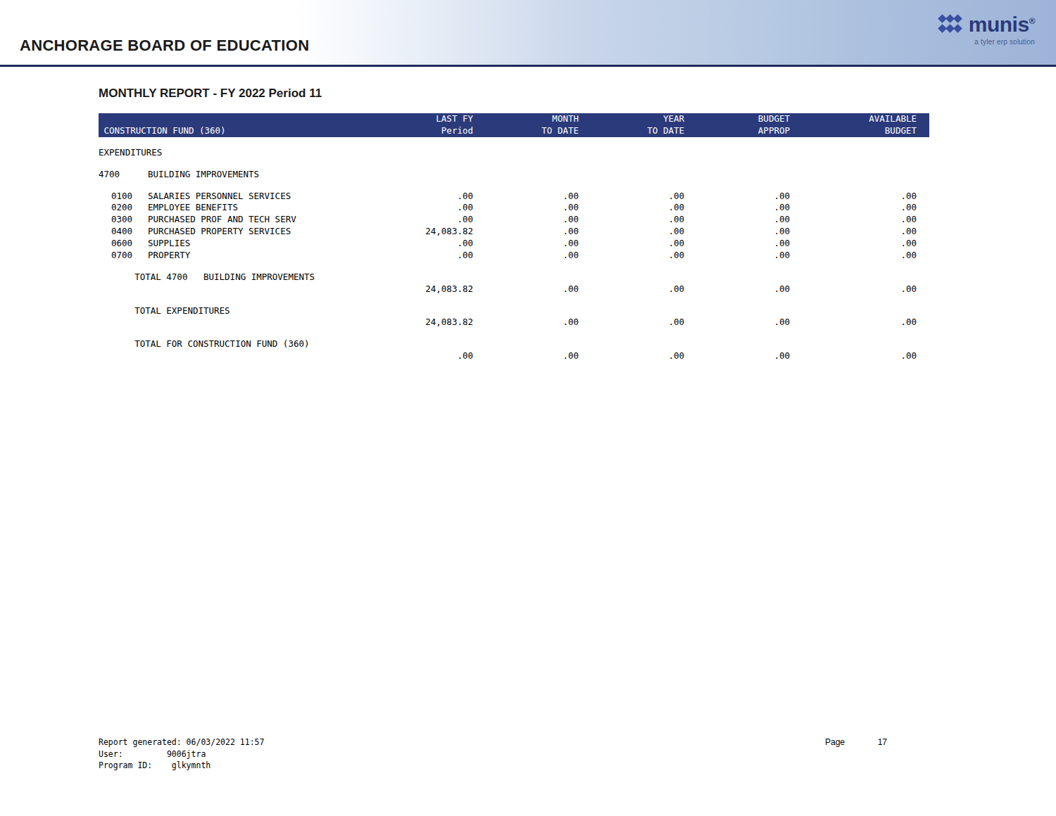ANCHORAGE BOARD OF EDUCATION
munis®
a tyler erp solution
MONTHLY REPORT - FY 2022 Period 11
| | LAST FY | MONTH | YEAR | BUDGET | AVAILABLE |
| CONSTRUCTION FUND (360) | Period | TO DATE | TO DATE | APPROP | BUDGET |
| EXPENDITURES | |
| 4700 | BUILDING IMPROVEMENTS | |
| 0100 | SALARIES PERSONNEL SERVICES | .00 | .00 | .00 | .00 | .00 |
| 0200 | EMPLOYEE BENEFITS | .00 | .00 | .00 | .00 | .00 |
| 0300 | PURCHASED PROF AND TECH SERV | .00 | .00 | .00 | .00 | .00 |
| 0400 | PURCHASED PROPERTY SERVICES | 24,083.82 | .00 | .00 | .00 | .00 |
| 0600 | SUPPLIES | .00 | .00 | .00 | .00 | .00 |
| 0700 | PROPERTY | .00 | .00 | .00 | .00 | .00 |
| TOTAL 4700 BUILDING IMPROVEMENTS | |
| | 24,083.82 | .00 | .00 | .00 | .00 |
| TOTAL EXPENDITURES | |
| | 24,083.82 | .00 | .00 | .00 | .00 |
| TOTAL FOR CONSTRUCTION FUND (360) | |
| | .00 | .00 | .00 | .00 | .00 |
Report generated: 06/03/2022 11:57
User: 9006jtra
Program ID: glkymnth
Page17